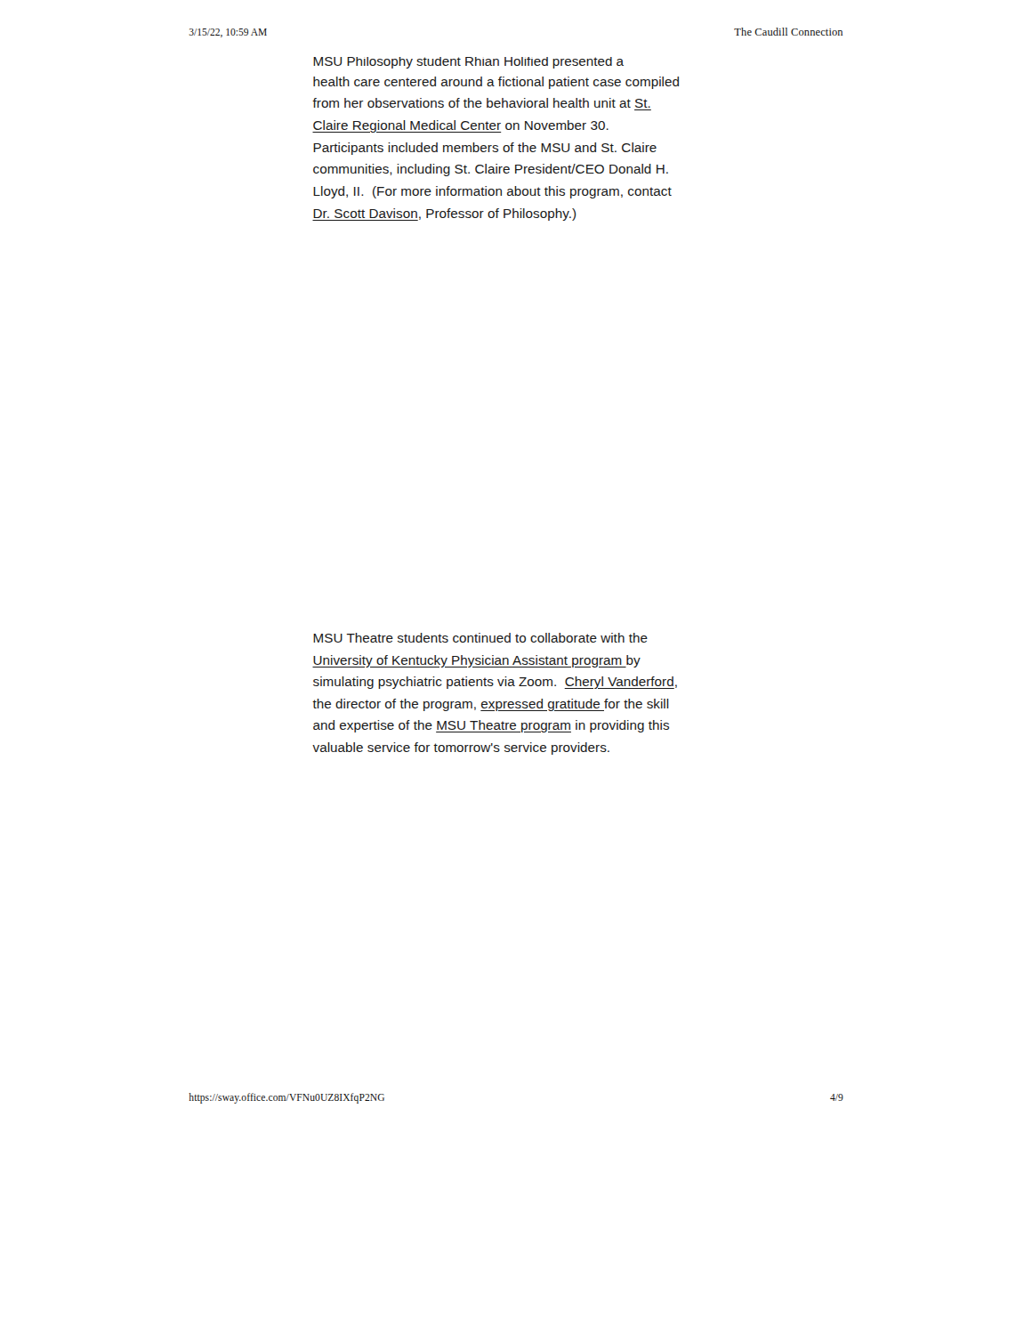3/15/22, 10:59 AM
The Caudill Connection
MSU Philosophy student Rhian Holified presented a discussion of ethical issues in
health care centered around a fictional patient case compiled from her observations of the behavioral health unit at St. Claire Regional Medical Center on November 30. Participants included members of the MSU and St. Claire communities, including St. Claire President/CEO Donald H. Lloyd, II. (For more information about this program, contact Dr. Scott Davison, Professor of Philosophy.)
MSU Theatre students continued to collaborate with the University of Kentucky Physician Assistant program by simulating psychiatric patients via Zoom. Cheryl Vanderford, the director of the program, expressed gratitude for the skill and expertise of the MSU Theatre program in providing this valuable service for tomorrow's service providers.
https://sway.office.com/VFNu0UZ8IXfqP2NG
4/9